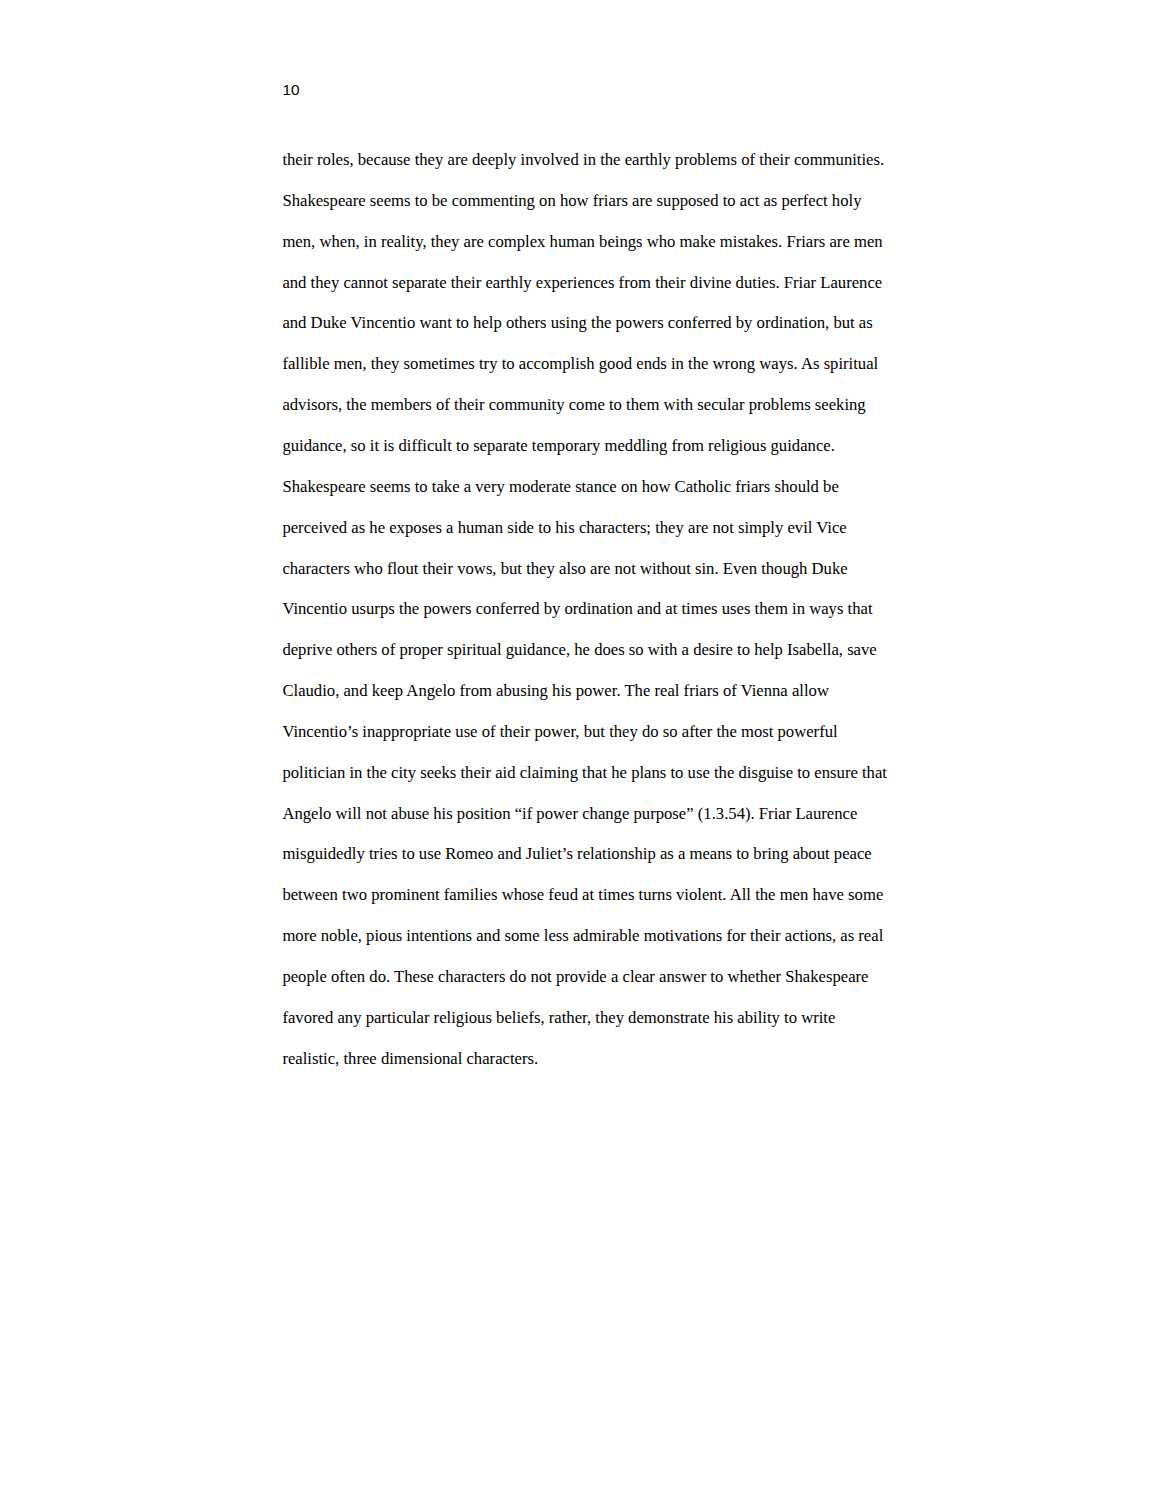10
their roles, because they are deeply involved in the earthly problems of their communities. Shakespeare seems to be commenting on how friars are supposed to act as perfect holy men, when, in reality, they are complex human beings who make mistakes. Friars are men and they cannot separate their earthly experiences from their divine duties. Friar Laurence and Duke Vincentio want to help others using the powers conferred by ordination, but as fallible men, they sometimes try to accomplish good ends in the wrong ways. As spiritual advisors, the members of their community come to them with secular problems seeking guidance, so it is difficult to separate temporary meddling from religious guidance. Shakespeare seems to take a very moderate stance on how Catholic friars should be perceived as he exposes a human side to his characters; they are not simply evil Vice characters who flout their vows, but they also are not without sin. Even though Duke Vincentio usurps the powers conferred by ordination and at times uses them in ways that deprive others of proper spiritual guidance, he does so with a desire to help Isabella, save Claudio, and keep Angelo from abusing his power. The real friars of Vienna allow Vincentio’s inappropriate use of their power, but they do so after the most powerful politician in the city seeks their aid claiming that he plans to use the disguise to ensure that Angelo will not abuse his position “if power change purpose” (1.3.54). Friar Laurence misguidedly tries to use Romeo and Juliet’s relationship as a means to bring about peace between two prominent families whose feud at times turns violent. All the men have some more noble, pious intentions and some less admirable motivations for their actions, as real people often do. These characters do not provide a clear answer to whether Shakespeare favored any particular religious beliefs, rather, they demonstrate his ability to write realistic, three dimensional characters.